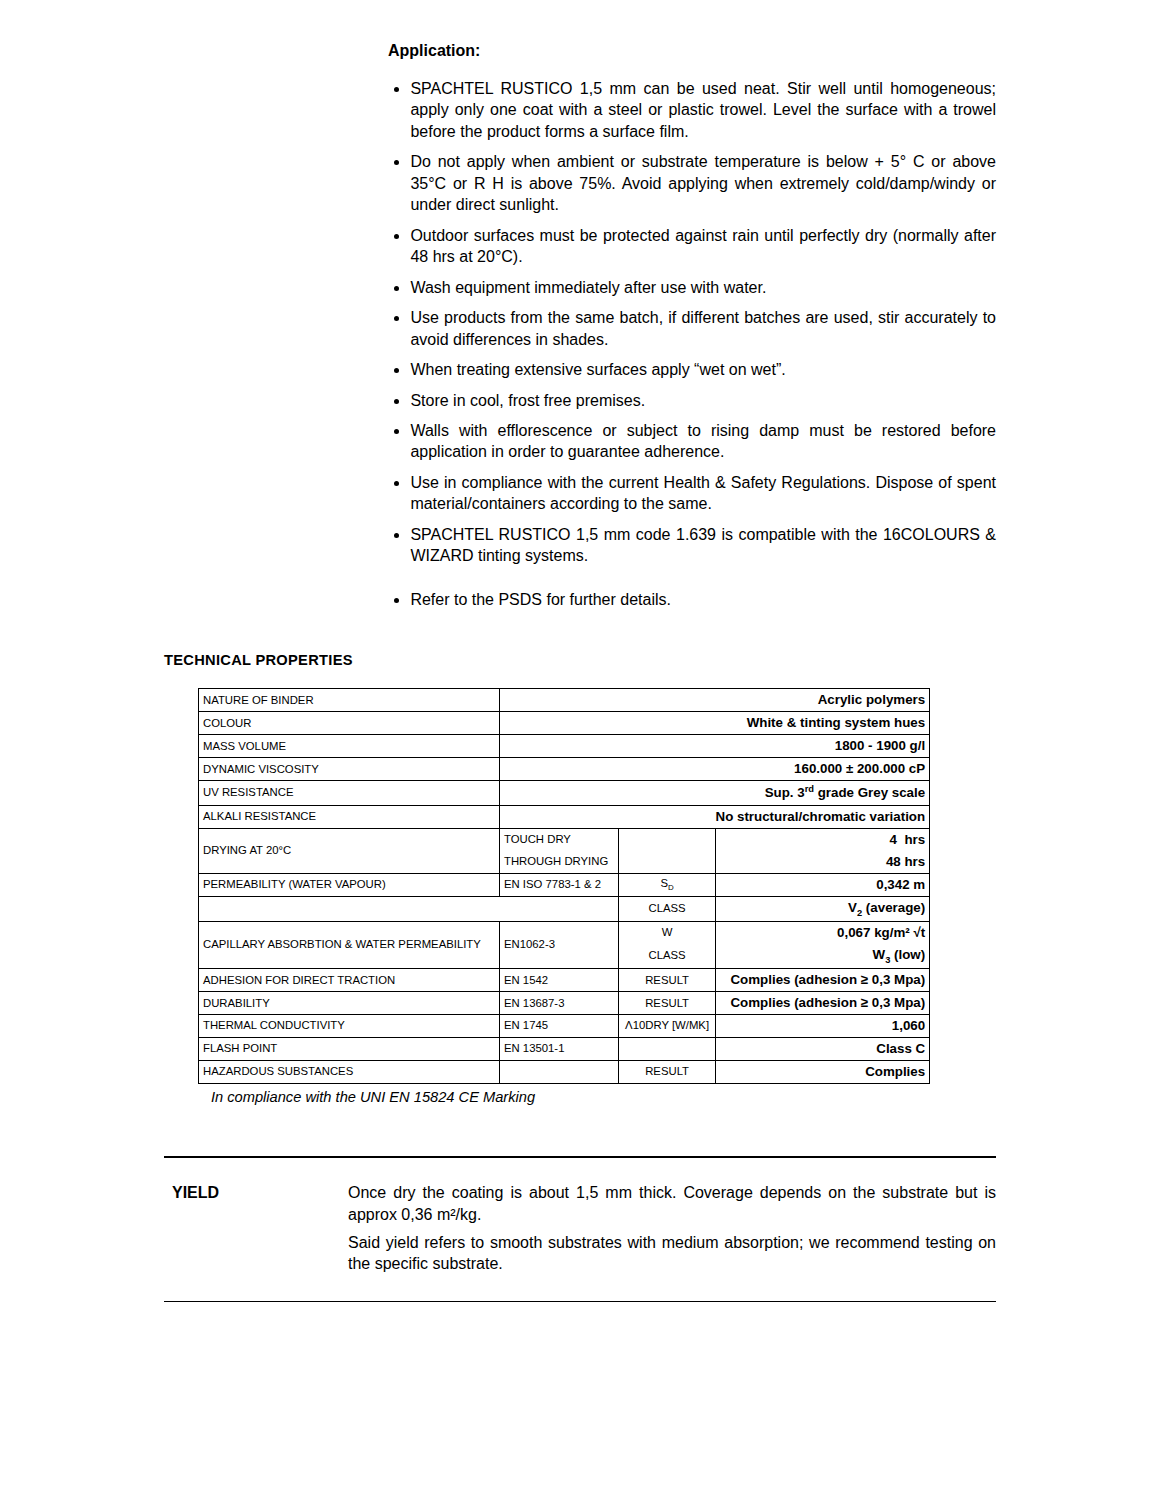Application:
SPACHTEL RUSTICO 1,5 mm can be used neat. Stir well until homogeneous; apply only one coat with a steel or plastic trowel. Level the surface with a trowel before the product forms a surface film.
Do not apply when ambient or substrate temperature is below + 5° C or above 35°C or R H is above 75%. Avoid applying when extremely cold/damp/windy or under direct sunlight.
Outdoor surfaces must be protected against rain until perfectly dry (normally after 48 hrs at 20°C).
Wash equipment immediately after use with water.
Use products from the same batch, if different batches are used, stir accurately to avoid differences in shades.
When treating extensive surfaces apply “wet on wet”.
Store in cool, frost free premises.
Walls with efflorescence or subject to rising damp must be restored before application in order to guarantee adherence.
Use in compliance with the current Health & Safety Regulations. Dispose of spent material/containers according to the same.
SPACHTEL RUSTICO 1,5 mm code 1.639 is compatible with the 16COLOURS & WIZARD tinting systems.
Refer to the PSDS for further details.
TECHNICAL PROPERTIES
| Nature of binder | Acrylic polymers |
| Colour | White & tinting system hues |
| Mass volume | 1800 - 1900 g/l |
| Dynamic viscosity | 160.000 ± 200.000 cP |
| UV resistance | Sup. 3 rd grade Grey scale |
| Alkali resistance | No structural/chromatic variation |
| D rying at 20°C | Touch dry | | 4 hrs |
| Through drying | | 48 hrs |
| Permeability (water vapour) | EN ISO 7783-1 & 2 | S d | 0,342 m |
| | | Class | V 2 (average) |
| Capillary absorbtion & water permeability | EN1062-3 | w | 0,067 kg/m² √t |
| Class | W 3 (low) |
| Adhesion for direct traction | EN 1542 | result | Complies (adhesion ≥ 0,3 Mpa) |
| Durability | EN 13687-3 | result | Complies (adhesion ≥ 0,3 Mpa) |
| Thermal conductivity | EN 1745 | λ10 dry [w/mk] | 1,060 |
| Flash point | EN 13501-1 | | Class C |
| Hazardous substances | | Result | Complies |
In compliance with the UNI EN 15824 CE Marking
YIELD
Once dry the coating is about 1,5 mm thick. Coverage depends on the substrate but is approx 0,36 m²/kg.
Said yield refers to smooth substrates with medium absorption; we recommend testing on the specific substrate.